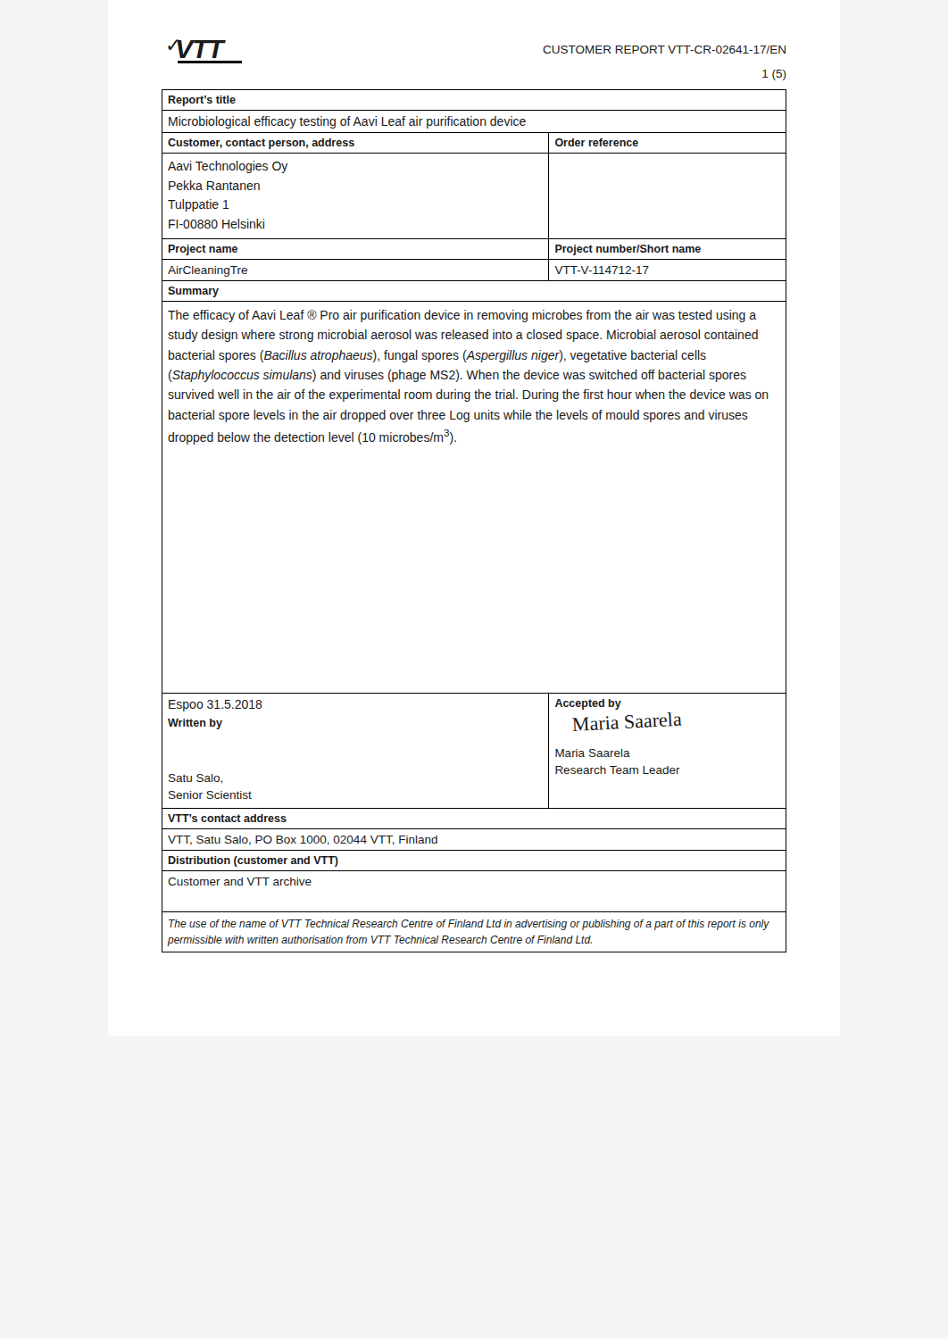✓VTT
CUSTOMER REPORT VTT-CR-02641-17/EN
1 (5)
| Report’s title |
| Microbiological efficacy testing of Aavi Leaf air purification device |
| Customer, contact person, address | Order reference |
| Aavi Technologies Oy Pekka Rantanen Tulppatie 1 FI-00880 Helsinki | |
| Project name | Project number/Short name |
| AirCleaningTre | VTT-V-114712-17 |
| Summary |
| The efficacy of Aavi Leaf ® Pro air purification device in removing microbes from the air was tested using a study design where strong microbial aerosol was released into a closed space. Microbial aerosol contained bacterial spores ( Bacillus atrophaeus ), fungal spores ( Aspergillus niger ), vegetative bacterial cells ( Staphylococcus simulans ) and viruses (phage MS2). When the device was switched off bacterial spores survived well in the air of the experimental room during the trial. During the first hour when the device was on bacterial spore levels in the air dropped over three Log units while the levels of mould spores and viruses dropped below the detection level (10 microbes/m 3 ). |
| Espoo 31.5.2018 Written by Satu Salo, Senior Scientist | Accepted by Maria Saarela Maria Saarela Research Team Leader |
| VTT’s contact address |
| VTT, Satu Salo, PO Box 1000, 02044 VTT, Finland |
| Distribution (customer and VTT) |
| Customer and VTT archive |
| The use of the name of VTT Technical Research Centre of Finland Ltd in advertising or publishing of a part of this report is only permissible with written authorisation from VTT Technical Research Centre of Finland Ltd. |